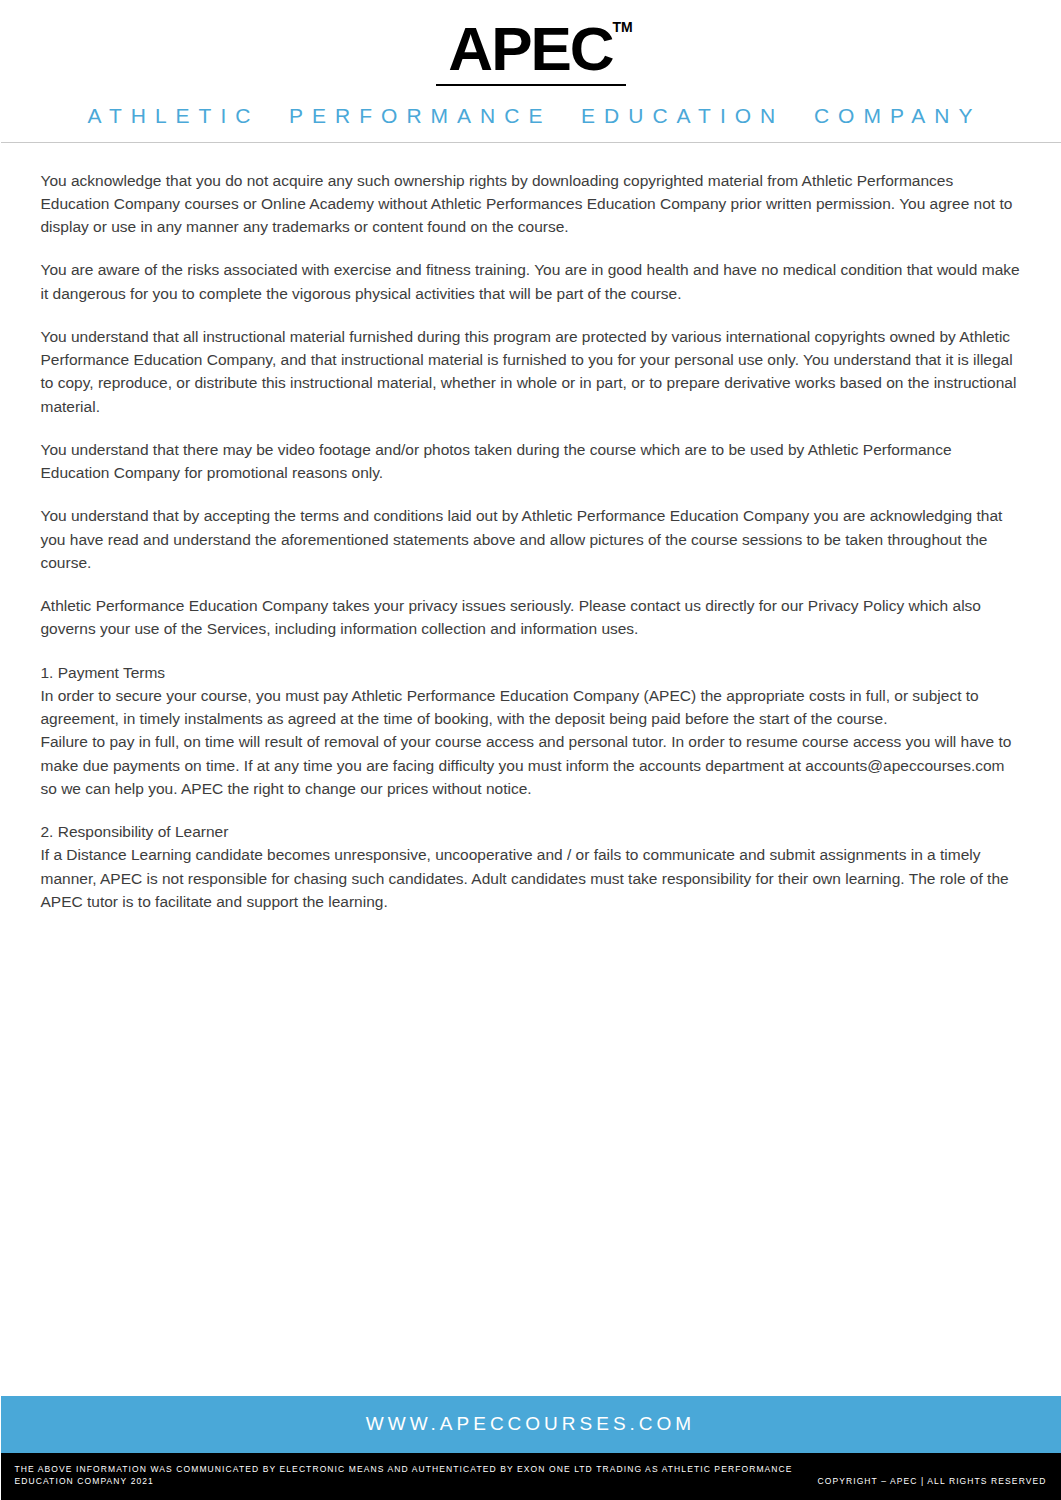APECTM
ATHLETIC PERFORMANCE EDUCATION COMPANY
You acknowledge that you do not acquire any such ownership rights by downloading copyrighted material from Athletic Performances Education Company courses or Online Academy without Athletic Performances Education Company prior written permission. You agree not to display or use in any manner any trademarks or content found on the course.
You are aware of the risks associated with exercise and fitness training. You are in good health and have no medical condition that would make it dangerous for you to complete the vigorous physical activities that will be part of the course.
You understand that all instructional material furnished during this program are protected by various international copyrights owned by Athletic Performance Education Company, and that instructional material is furnished to you for your personal use only. You understand that it is illegal to copy, reproduce, or distribute this instructional material, whether in whole or in part, or to prepare derivative works based on the instructional material.
You understand that there may be video footage and/or photos taken during the course which are to be used by Athletic Performance Education Company for promotional reasons only.
You understand that by accepting the terms and conditions laid out by Athletic Performance Education Company you are acknowledging that you have read and understand the aforementioned statements above and allow pictures of the course sessions to be taken throughout the course.
Athletic Performance Education Company takes your privacy issues seriously. Please contact us directly for our Privacy Policy which also governs your use of the Services, including information collection and information uses.
1. Payment Terms
In order to secure your course, you must pay Athletic Performance Education Company (APEC) the appropriate costs in full, or subject to agreement, in timely instalments as agreed at the time of booking, with the deposit being paid before the start of the course.
Failure to pay in full, on time will result of removal of your course access and personal tutor. In order to resume course access you will have to make due payments on time. If at any time you are facing difficulty you must inform the accounts department at accounts@apeccourses.com so we can help you. APEC the right to change our prices without notice.
2. Responsibility of Learner
If a Distance Learning candidate becomes unresponsive, uncooperative and / or fails to communicate and submit assignments in a timely manner, APEC is not responsible for chasing such candidates. Adult candidates must take responsibility for their own learning. The role of the APEC tutor is to facilitate and support the learning.
WWW.APECCOURSES.COM
THE ABOVE INFORMATION WAS COMMUNICATED BY ELECTRONIC MEANS AND AUTHENTICATED BY EXON ONE LTD TRADING AS ATHLETIC PERFORMANCE EDUCATION COMPANY 2021
COPYRIGHT – APEC | ALL RIGHTS RESERVED